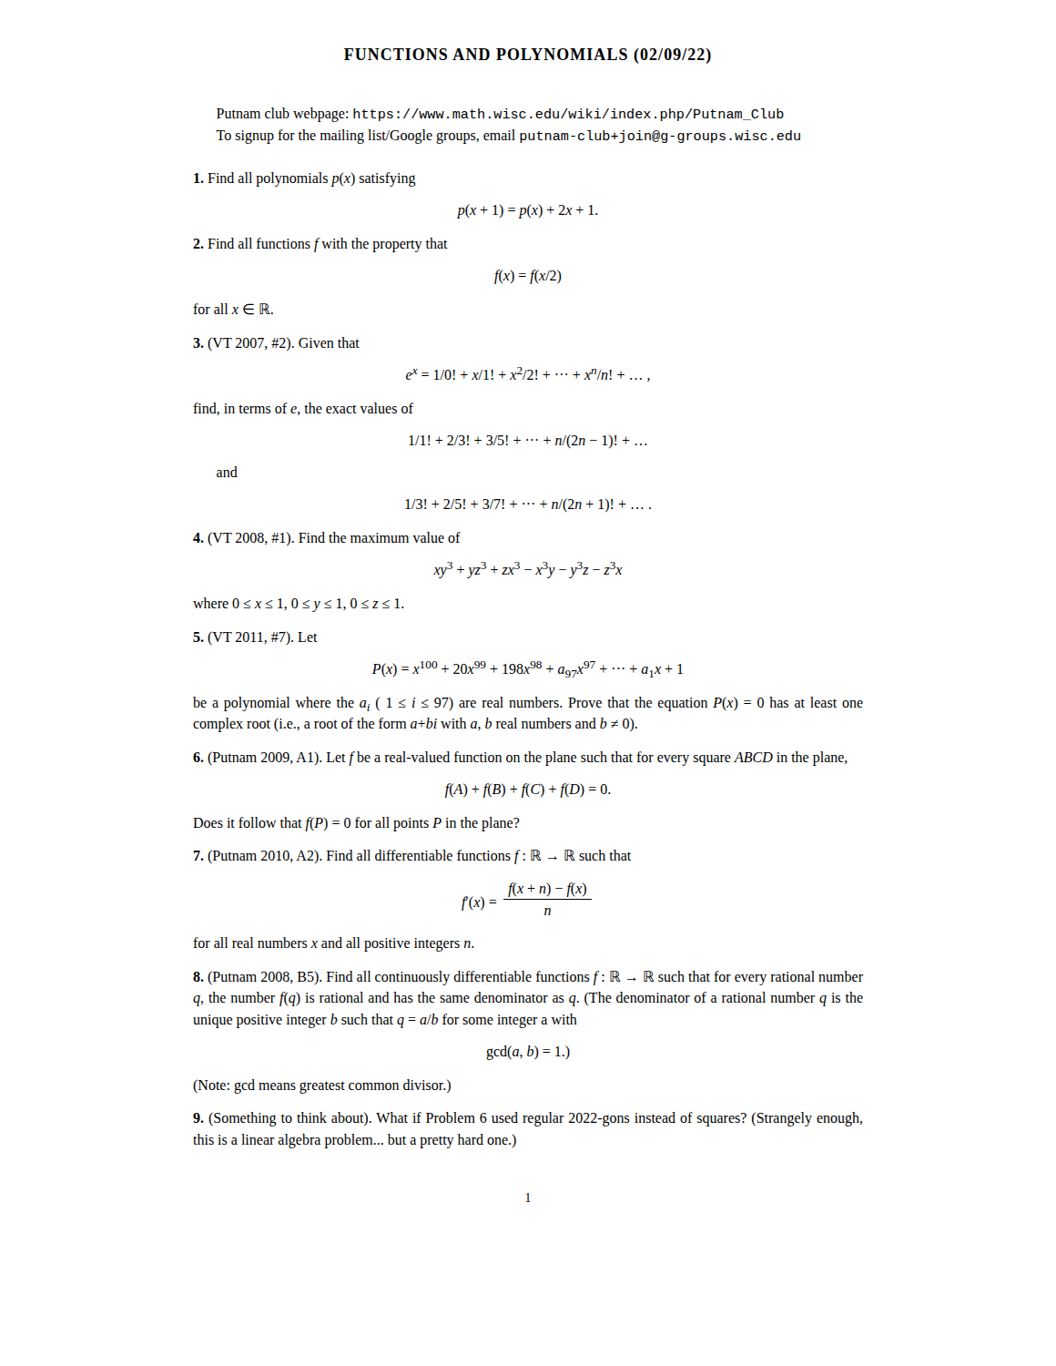FUNCTIONS AND POLYNOMIALS (02/09/22)
Putnam club webpage: https://www.math.wisc.edu/wiki/index.php/Putnam_Club To signup for the mailing list/Google groups, email putnam-club+join@g-groups.wisc.edu
1. Find all polynomials p(x) satisfying p(x + 1) = p(x) + 2x + 1.
2. Find all functions f with the property that f(x) = f(x/2)
for all x ∈ ℝ.
3. (VT 2007, #2). Given that ex = 1/0! + x/1! + x2/2! + ··· + xn/n! + … ,
find, in terms of e, the exact values of
1/1! + 2/3! + 3/5! + ··· + n/(2n − 1)! + …
and
1/3! + 2/5! + 3/7! + ··· + n/(2n + 1)! + … .
4. (VT 2008, #1). Find the maximum value of xy3 + yz3 + zx3 − x3y − y3z − z3x
where 0 ≤ x ≤ 1, 0 ≤ y ≤ 1, 0 ≤ z ≤ 1.
5. (VT 2011, #7). Let P(x) = x100 + 20x99 + 198x98 + a97x97 + ··· + a1x + 1
be a polynomial where the ai ( 1 ≤ i ≤ 97) are real numbers. Prove that the equation P(x) = 0 has at least one complex root (i.e., a root of the form a+bi with a, b real numbers and b ≠ 0).
6. (Putnam 2009, A1). Let f be a real-valued function on the plane such that for every square ABCD in the plane, f(A) + f(B) + f(C) + f(D) = 0.
Does it follow that f(P) = 0 for all points P in the plane?
7. (Putnam 2010, A2). Find all differentiable functions f : ℝ → ℝ such that f′(x) = f(x + n) − f(x) n
for all real numbers x and all positive integers n.
8. (Putnam 2008, B5). Find all continuously differentiable functions f : ℝ → ℝ such that for every rational number q, the number f(q) is rational and has the same denominator as q. (The denominator of a rational number q is the unique positive integer b such that q = a/b for some integer a with gcd(a, b) = 1.)
(Note: gcd means greatest common divisor.)
9. (Something to think about). What if Problem 6 used regular 2022-gons instead of squares? (Strangely enough, this is a linear algebra problem... but a pretty hard one.)
1